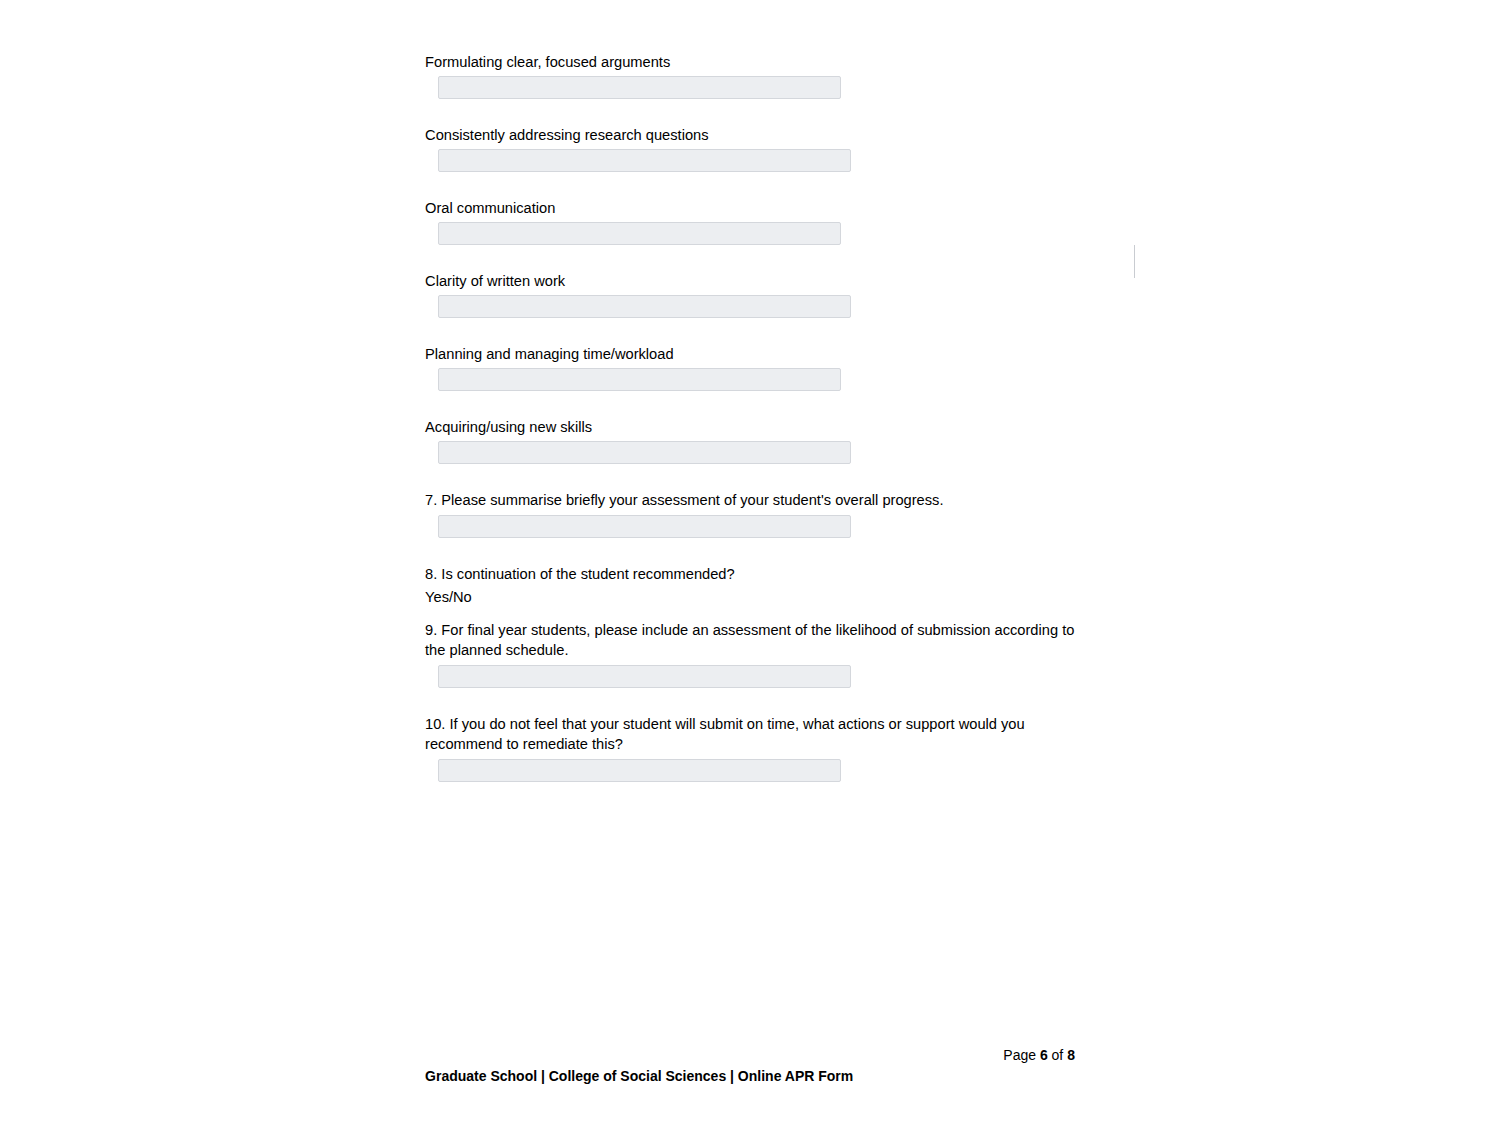Formulating clear, focused arguments
Consistently addressing research questions
Oral communication
Clarity of written work
Planning and managing time/workload
Acquiring/using new skills
7. Please summarise briefly your assessment of your student's overall progress.
8. Is continuation of the student recommended?
Yes/No
9. For final year students, please include an assessment of the likelihood of submission according to the planned schedule.
10. If you do not feel that your student will submit on time, what actions or support would you recommend to remediate this?
Page 6 of 8
Graduate School | College of Social Sciences | Online APR Form